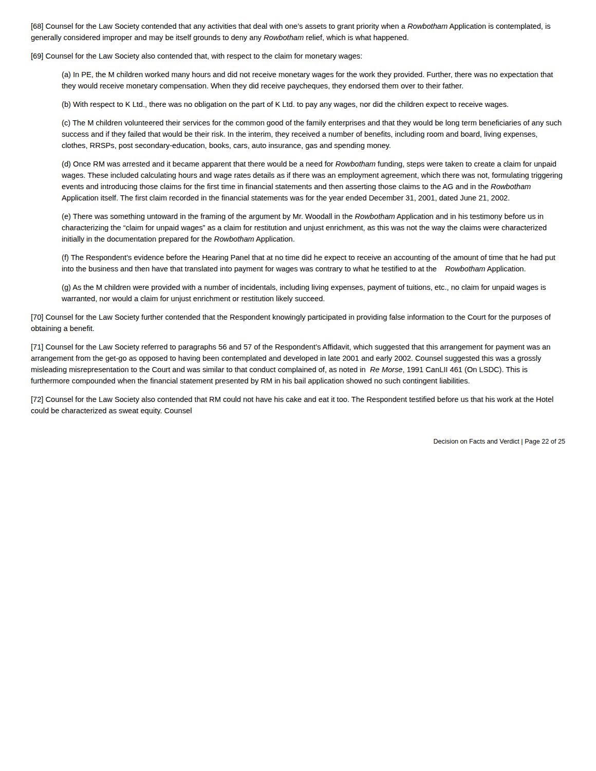[68] Counsel for the Law Society contended that any activities that deal with one’s assets to grant priority when a Rowbotham Application is contemplated, is generally considered improper and may be itself grounds to deny any Rowbotham relief, which is what happened.
[69] Counsel for the Law Society also contended that, with respect to the claim for monetary wages:
(a) In PE, the M children worked many hours and did not receive monetary wages for the work they provided. Further, there was no expectation that they would receive monetary compensation. When they did receive paycheques, they endorsed them over to their father.
(b) With respect to K Ltd., there was no obligation on the part of K Ltd. to pay any wages, nor did the children expect to receive wages.
(c) The M children volunteered their services for the common good of the family enterprises and that they would be long term beneficiaries of any such success and if they failed that would be their risk. In the interim, they received a number of benefits, including room and board, living expenses, clothes, RRSPs, post secondary-education, books, cars, auto insurance, gas and spending money.
(d) Once RM was arrested and it became apparent that there would be a need for Rowbotham funding, steps were taken to create a claim for unpaid wages. These included calculating hours and wage rates details as if there was an employment agreement, which there was not, formulating triggering events and introducing those claims for the first time in financial statements and then asserting those claims to the AG and in the Rowbotham Application itself. The first claim recorded in the financial statements was for the year ended December 31, 2001, dated June 21, 2002.
(e) There was something untoward in the framing of the argument by Mr. Woodall in the Rowbotham Application and in his testimony before us in characterizing the “claim for unpaid wages” as a claim for restitution and unjust enrichment, as this was not the way the claims were characterized initially in the documentation prepared for the Rowbotham Application.
(f) The Respondent’s evidence before the Hearing Panel that at no time did he expect to receive an accounting of the amount of time that he had put into the business and then have that translated into payment for wages was contrary to what he testified to at the Rowbotham Application.
(g) As the M children were provided with a number of incidentals, including living expenses, payment of tuitions, etc., no claim for unpaid wages is warranted, nor would a claim for unjust enrichment or restitution likely succeed.
[70] Counsel for the Law Society further contended that the Respondent knowingly participated in providing false information to the Court for the purposes of obtaining a benefit.
[71] Counsel for the Law Society referred to paragraphs 56 and 57 of the Respondent’s Affidavit, which suggested that this arrangement for payment was an arrangement from the get-go as opposed to having been contemplated and developed in late 2001 and early 2002. Counsel suggested this was a grossly misleading misrepresentation to the Court and was similar to that conduct complained of, as noted in Re Morse, 1991 CanLII 461 (On LSDC). This is furthermore compounded when the financial statement presented by RM in his bail application showed no such contingent liabilities.
[72] Counsel for the Law Society also contended that RM could not have his cake and eat it too. The Respondent testified before us that his work at the Hotel could be characterized as sweat equity. Counsel
Decision on Facts and Verdict | Page 22 of 25